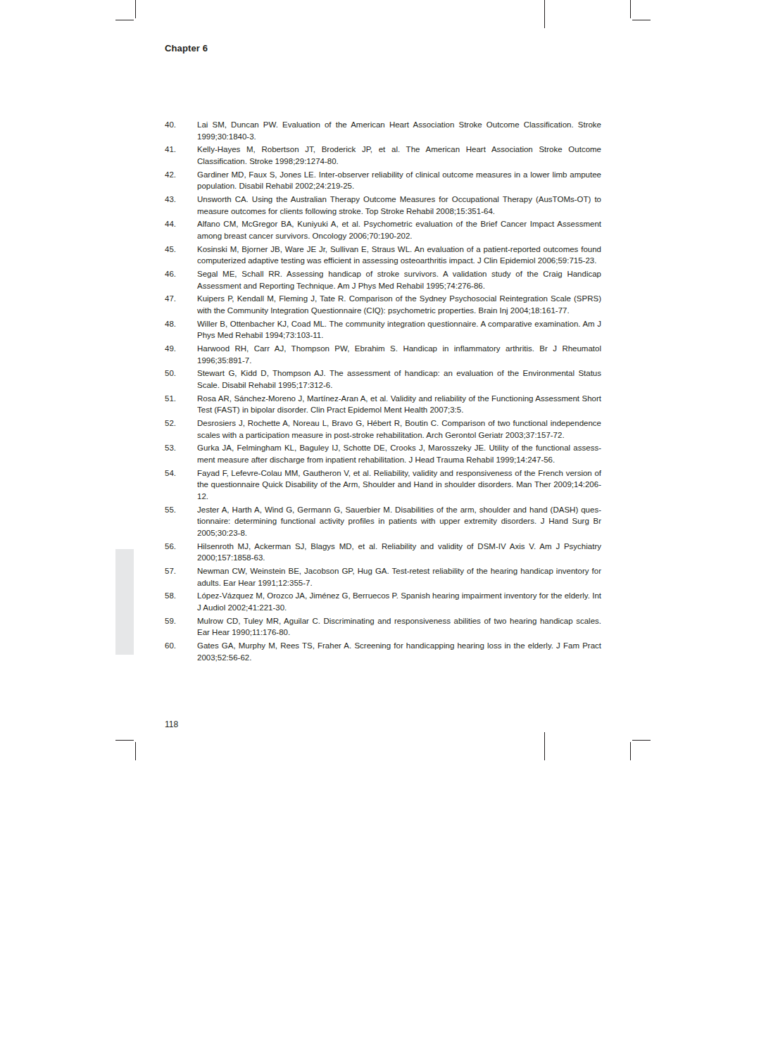Chapter 6
40. Lai SM, Duncan PW. Evaluation of the American Heart Association Stroke Outcome Classification. Stroke 1999;30:1840-3.
41. Kelly-Hayes M, Robertson JT, Broderick JP, et al. The American Heart Association Stroke Outcome Classification. Stroke 1998;29:1274-80.
42. Gardiner MD, Faux S, Jones LE. Inter-observer reliability of clinical outcome measures in a lower limb amputee population. Disabil Rehabil 2002;24:219-25.
43. Unsworth CA. Using the Australian Therapy Outcome Measures for Occupational Therapy (AusTOMs-OT) to measure outcomes for clients following stroke. Top Stroke Rehabil 2008;15:351-64.
44. Alfano CM, McGregor BA, Kuniyuki A, et al. Psychometric evaluation of the Brief Cancer Impact Assessment among breast cancer survivors. Oncology 2006;70:190-202.
45. Kosinski M, Bjorner JB, Ware JE Jr, Sullivan E, Straus WL. An evaluation of a patient-reported outcomes found computerized adaptive testing was efficient in assessing osteoarthritis impact. J Clin Epidemiol 2006;59:715-23.
46. Segal ME, Schall RR. Assessing handicap of stroke survivors. A validation study of the Craig Handicap Assessment and Reporting Technique. Am J Phys Med Rehabil 1995;74:276-86.
47. Kuipers P, Kendall M, Fleming J, Tate R. Comparison of the Sydney Psychosocial Reintegration Scale (SPRS) with the Community Integration Questionnaire (CIQ): psychometric properties. Brain Inj 2004;18:161-77.
48. Willer B, Ottenbacher KJ, Coad ML. The community integration questionnaire. A comparative examination. Am J Phys Med Rehabil 1994;73:103-11.
49. Harwood RH, Carr AJ, Thompson PW, Ebrahim S. Handicap in inflammatory arthritis. Br J Rheumatol 1996;35:891-7.
50. Stewart G, Kidd D, Thompson AJ. The assessment of handicap: an evaluation of the Environmental Status Scale. Disabil Rehabil 1995;17:312-6.
51. Rosa AR, Sánchez-Moreno J, Martínez-Aran A, et al. Validity and reliability of the Functioning Assessment Short Test (FAST) in bipolar disorder. Clin Pract Epidemol Ment Health 2007;3:5.
52. Desrosiers J, Rochette A, Noreau L, Bravo G, Hébert R, Boutin C. Comparison of two functional independence scales with a participation measure in post-stroke rehabilitation. Arch Gerontol Geriatr 2003;37:157-72.
53. Gurka JA, Felmingham KL, Baguley IJ, Schotte DE, Crooks J, Marosszeky JE. Utility of the functional assessment measure after discharge from inpatient rehabilitation. J Head Trauma Rehabil 1999;14:247-56.
54. Fayad F, Lefevre-Colau MM, Gautheron V, et al. Reliability, validity and responsiveness of the French version of the questionnaire Quick Disability of the Arm, Shoulder and Hand in shoulder disorders. Man Ther 2009;14:206-12.
55. Jester A, Harth A, Wind G, Germann G, Sauerbier M. Disabilities of the arm, shoulder and hand (DASH) questionnaire: determining functional activity profiles in patients with upper extremity disorders. J Hand Surg Br 2005;30:23-8.
56. Hilsenroth MJ, Ackerman SJ, Blagys MD, et al. Reliability and validity of DSM-IV Axis V. Am J Psychiatry 2000;157:1858-63.
57. Newman CW, Weinstein BE, Jacobson GP, Hug GA. Test-retest reliability of the hearing handicap inventory for adults. Ear Hear 1991;12:355-7.
58. López-Vázquez M, Orozco JA, Jiménez G, Berruecos P. Spanish hearing impairment inventory for the elderly. Int J Audiol 2002;41:221-30.
59. Mulrow CD, Tuley MR, Aguilar C. Discriminating and responsiveness abilities of two hearing handicap scales. Ear Hear 1990;11:176-80.
60. Gates GA, Murphy M, Rees TS, Fraher A. Screening for handicapping hearing loss in the elderly. J Fam Pract 2003;52:56-62.
118